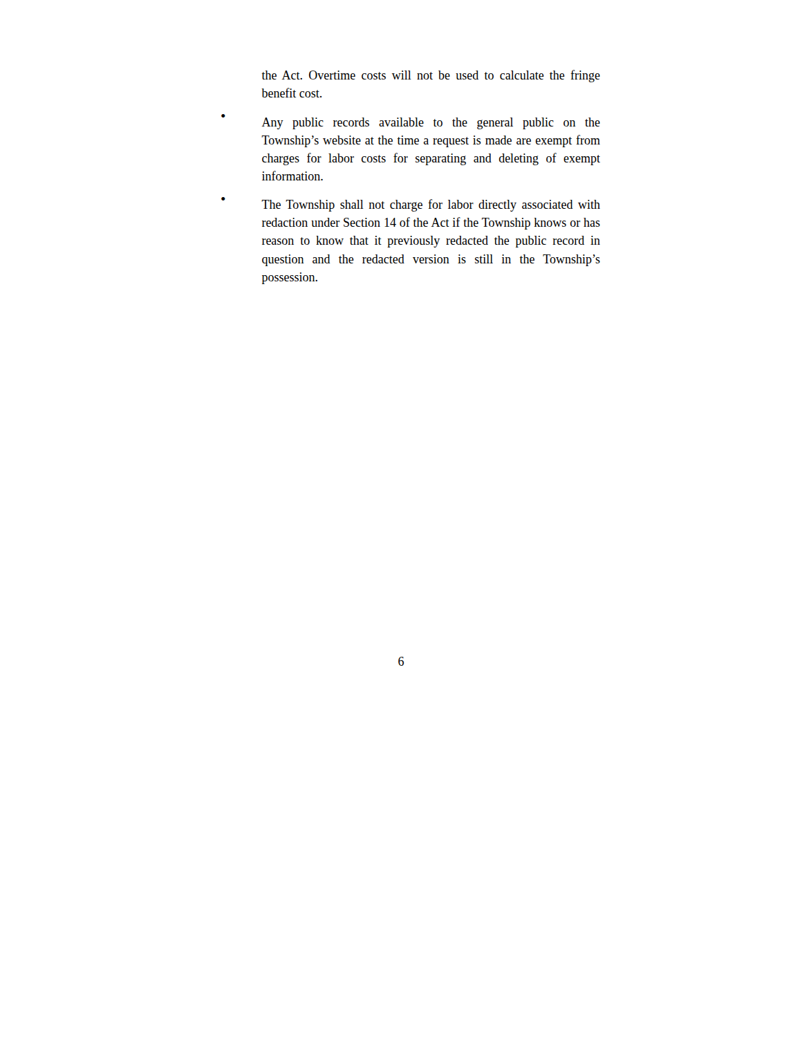the Act. Overtime costs will not be used to calculate the fringe benefit cost.
•
Any public records available to the general public on the Township’s website at the time a request is made are exempt from charges for labor costs for separating and deleting of exempt information.
•
The Township shall not charge for labor directly associated with redaction under Section 14 of the Act if the Township knows or has reason to know that it previously redacted the public record in question and the redacted version is still in the Township’s possession.
6